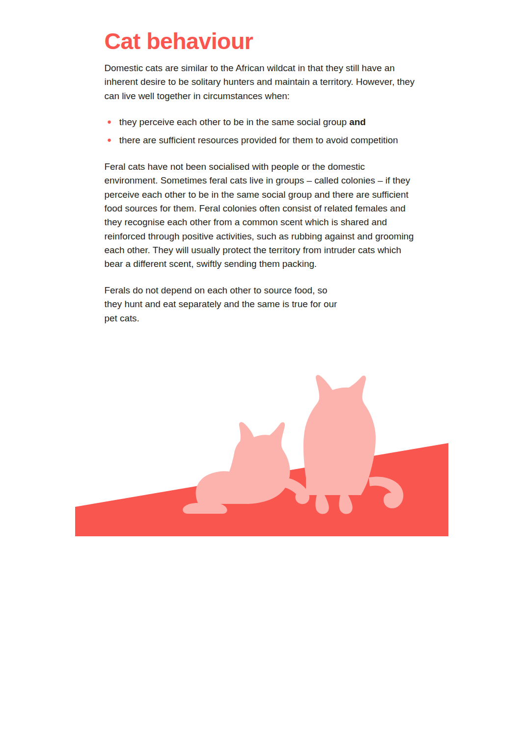Cat behaviour
Domestic cats are similar to the African wildcat in that they still have an inherent desire to be solitary hunters and maintain a territory. However, they can live well together in circumstances when:
they perceive each other to be in the same social group and
there are sufficient resources provided for them to avoid competition
Feral cats have not been socialised with people or the domestic environment. Sometimes feral cats live in groups – called colonies – if they perceive each other to be in the same social group and there are sufficient food sources for them. Feral colonies often consist of related females and they recognise each other from a common scent which is shared and reinforced through positive activities, such as rubbing against and grooming each other. They will usually protect the territory from intruder cats which bear a different scent, swiftly sending them packing.
Ferals do not depend on each other to source food, so they hunt and eat separately and the same is true for our pet cats.